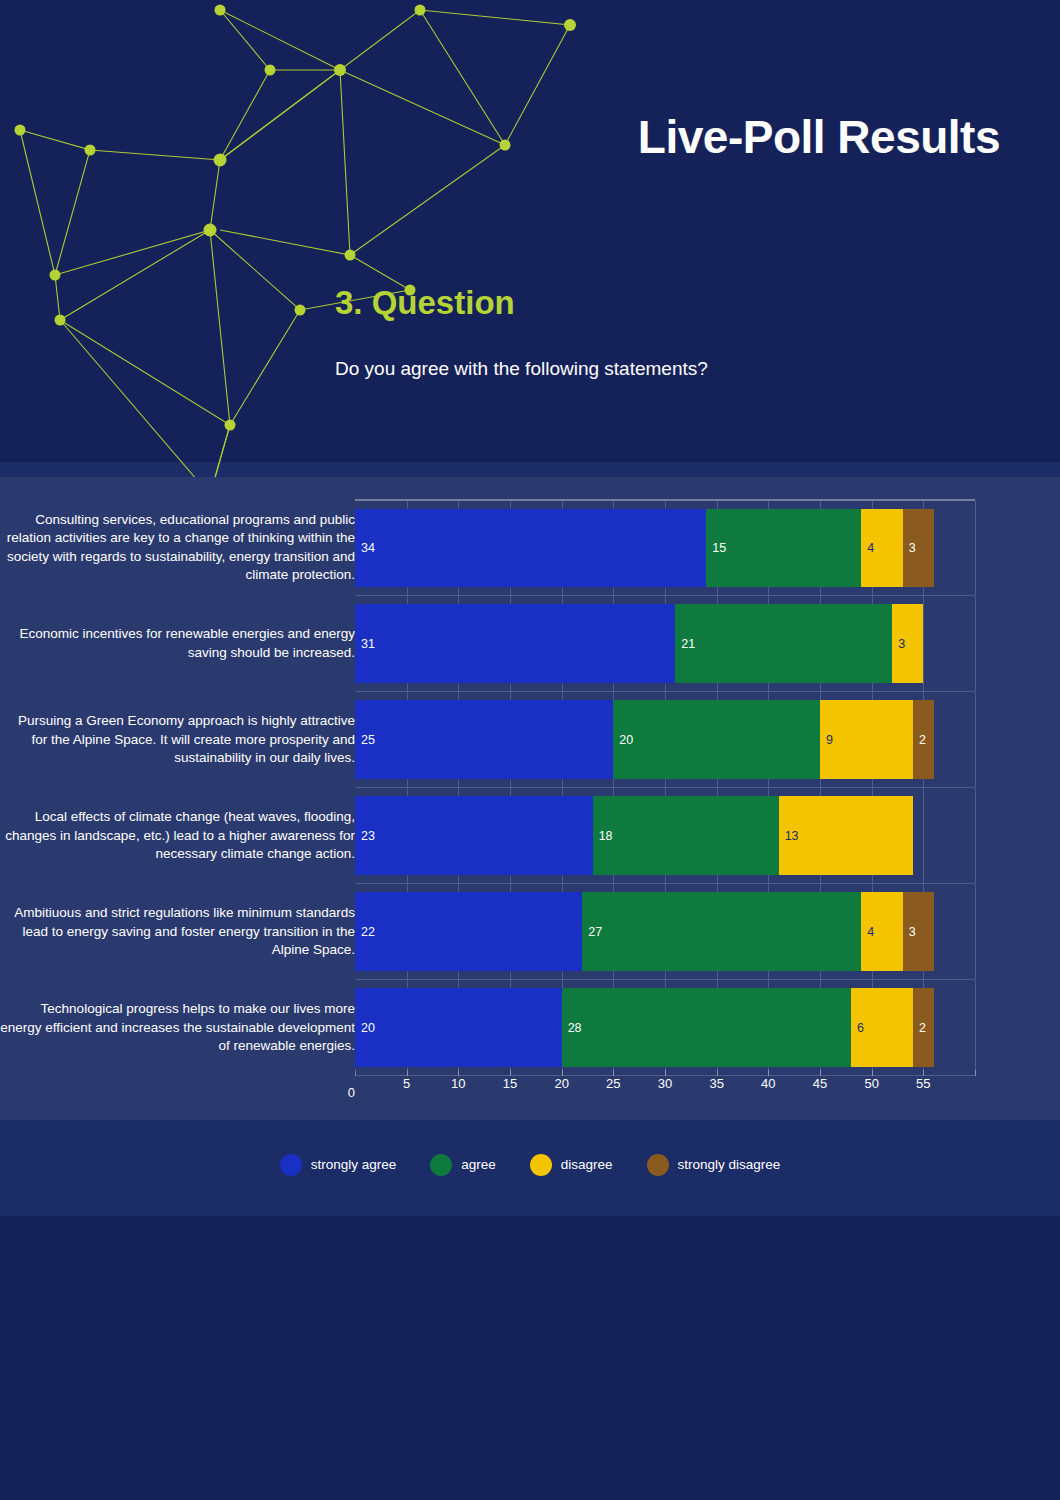Live-Poll Results
3. Question
Do you agree with the following statements?
| Consulting services, educational programs and public relation activities are key to a change of thinking within the society with regards to sustainability, energy transition and climate protection. | 34 15 4 3 |
| Economic incentives for renewable energies and energy saving should be increased. | 31 21 3 |
| Pursuing a Green Economy approach is highly attractive for the Alpine Space. It will create more prosperity and sustainability in our daily lives. | 25 20 9 2 |
| Local effects of climate change (heat waves, flooding, changes in landscape, etc.) lead to a higher awareness for necessary climate change action. | 23 18 13 |
| Ambitiuous and strict regulations like minimum standards lead to energy saving and foster energy transition in the Alpine Space. | 22 27 4 3 |
| Technological progress helps to make our lives more energy efficient and increases the sustainable development of renewable energies. | 20 28 6 2 |
| 0 | 5 10 15 20 25 30 35 40 45 50 55 |
strongly agree
agree
disagree
strongly disagree